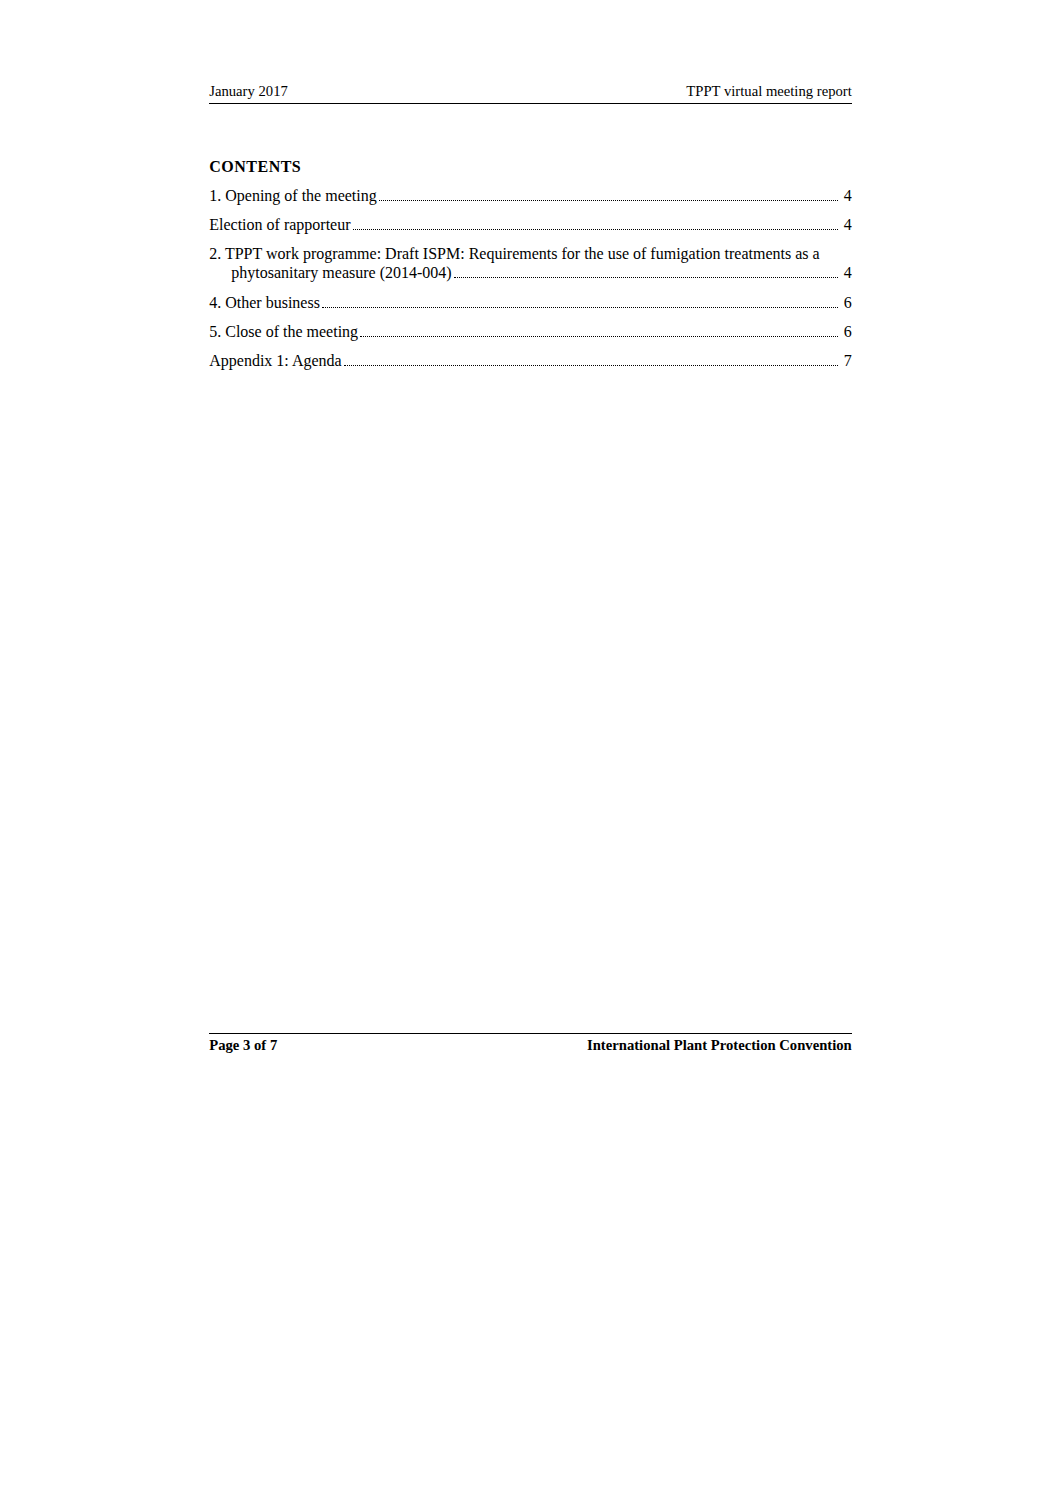January 2017
TPPT virtual meeting report
CONTENTS
1. Opening of the meeting 4
Election of rapporteur 4
2. TPPT work programme: Draft ISPM: Requirements for the use of fumigation treatments as a phytosanitary measure (2014-004) 4
4. Other business 6
5. Close of the meeting 6
Appendix 1: Agenda 7
Page 3 of 7
International Plant Protection Convention